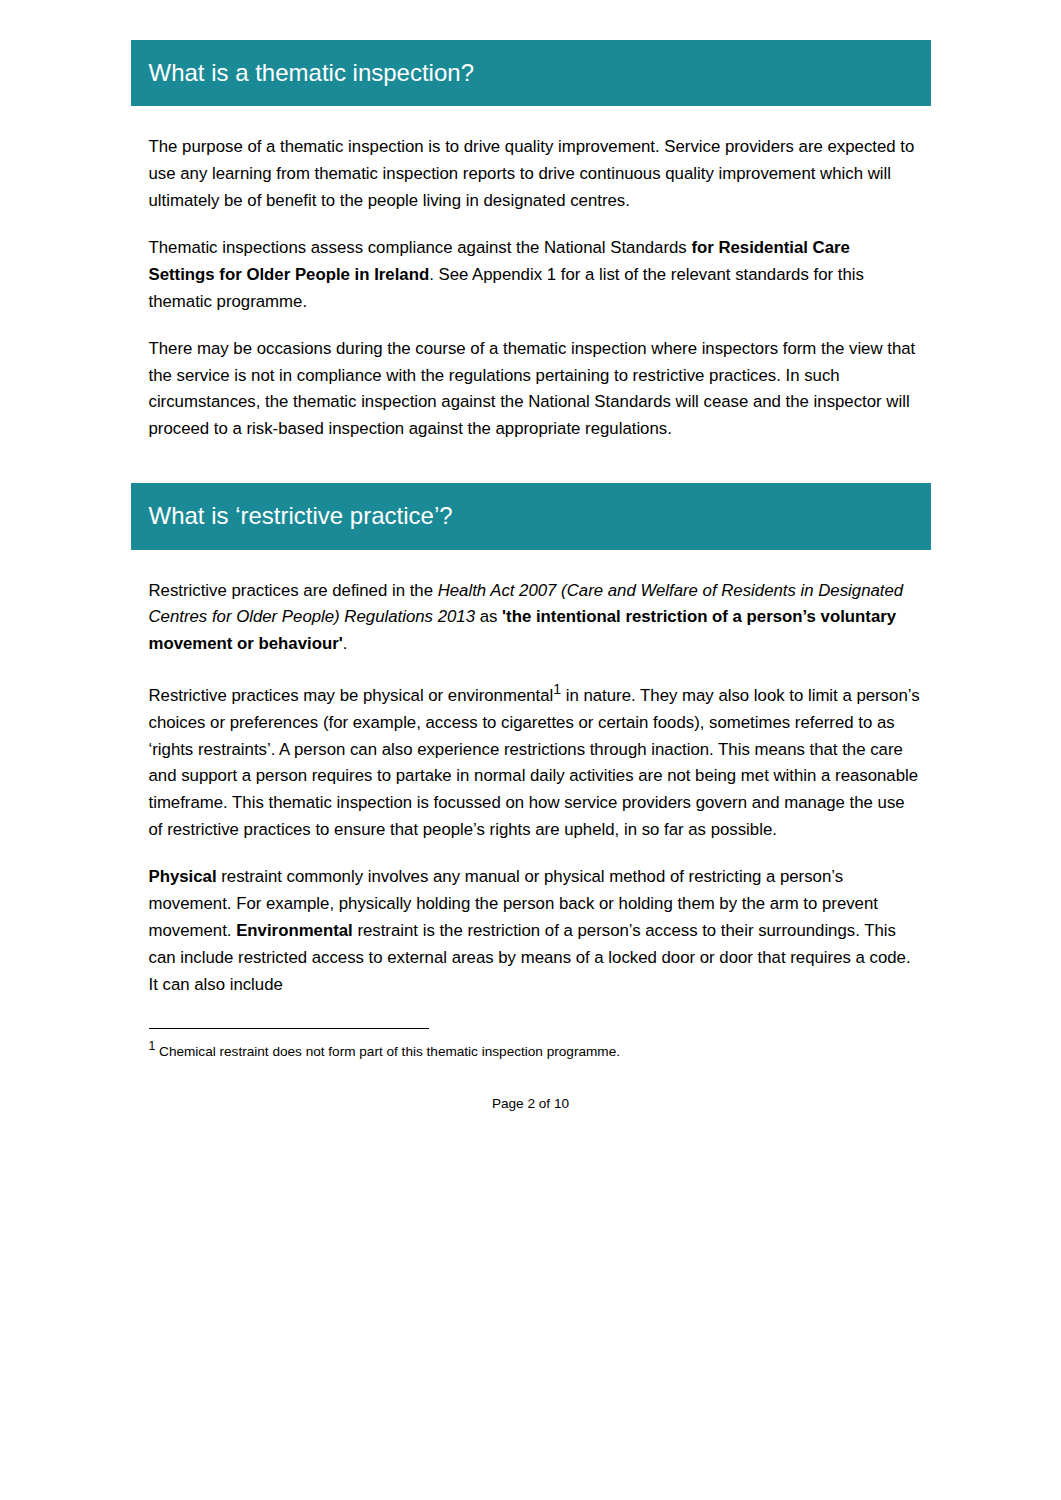What is a thematic inspection?
The purpose of a thematic inspection is to drive quality improvement. Service providers are expected to use any learning from thematic inspection reports to drive continuous quality improvement which will ultimately be of benefit to the people living in designated centres.
Thematic inspections assess compliance against the National Standards for Residential Care Settings for Older People in Ireland. See Appendix 1 for a list of the relevant standards for this thematic programme.
There may be occasions during the course of a thematic inspection where inspectors form the view that the service is not in compliance with the regulations pertaining to restrictive practices. In such circumstances, the thematic inspection against the National Standards will cease and the inspector will proceed to a risk-based inspection against the appropriate regulations.
What is ‘restrictive practice’?
Restrictive practices are defined in the Health Act 2007 (Care and Welfare of Residents in Designated Centres for Older People) Regulations 2013 as 'the intentional restriction of a person’s voluntary movement or behaviour'.
Restrictive practices may be physical or environmental1 in nature. They may also look to limit a person’s choices or preferences (for example, access to cigarettes or certain foods), sometimes referred to as ‘rights restraints’. A person can also experience restrictions through inaction. This means that the care and support a person requires to partake in normal daily activities are not being met within a reasonable timeframe. This thematic inspection is focussed on how service providers govern and manage the use of restrictive practices to ensure that people’s rights are upheld, in so far as possible.
Physical restraint commonly involves any manual or physical method of restricting a person’s movement. For example, physically holding the person back or holding them by the arm to prevent movement. Environmental restraint is the restriction of a person’s access to their surroundings. This can include restricted access to external areas by means of a locked door or door that requires a code. It can also include
1 Chemical restraint does not form part of this thematic inspection programme.
Page 2 of 10